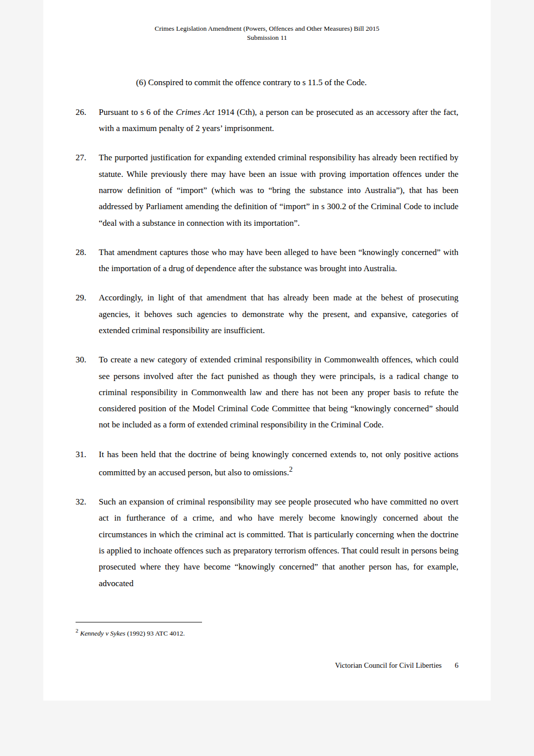Crimes Legislation Amendment (Powers, Offences and Other Measures) Bill 2015 Submission 11
(6) Conspired to commit the offence contrary to s 11.5 of the Code.
26. Pursuant to s 6 of the Crimes Act 1914 (Cth), a person can be prosecuted as an accessory after the fact, with a maximum penalty of 2 years’ imprisonment.
27. The purported justification for expanding extended criminal responsibility has already been rectified by statute. While previously there may have been an issue with proving importation offences under the narrow definition of “import” (which was to “bring the substance into Australia”), that has been addressed by Parliament amending the definition of “import” in s 300.2 of the Criminal Code to include “deal with a substance in connection with its importation”.
28. That amendment captures those who may have been alleged to have been “knowingly concerned” with the importation of a drug of dependence after the substance was brought into Australia.
29. Accordingly, in light of that amendment that has already been made at the behest of prosecuting agencies, it behoves such agencies to demonstrate why the present, and expansive, categories of extended criminal responsibility are insufficient.
30. To create a new category of extended criminal responsibility in Commonwealth offences, which could see persons involved after the fact punished as though they were principals, is a radical change to criminal responsibility in Commonwealth law and there has not been any proper basis to refute the considered position of the Model Criminal Code Committee that being “knowingly concerned” should not be included as a form of extended criminal responsibility in the Criminal Code.
31. It has been held that the doctrine of being knowingly concerned extends to, not only positive actions committed by an accused person, but also to omissions.2
32. Such an expansion of criminal responsibility may see people prosecuted who have committed no overt act in furtherance of a crime, and who have merely become knowingly concerned about the circumstances in which the criminal act is committed. That is particularly concerning when the doctrine is applied to inchoate offences such as preparatory terrorism offences. That could result in persons being prosecuted where they have become “knowingly concerned” that another person has, for example, advocated
2 Kennedy v Sykes (1992) 93 ATC 4012.
Victorian Council for Civil Liberties6